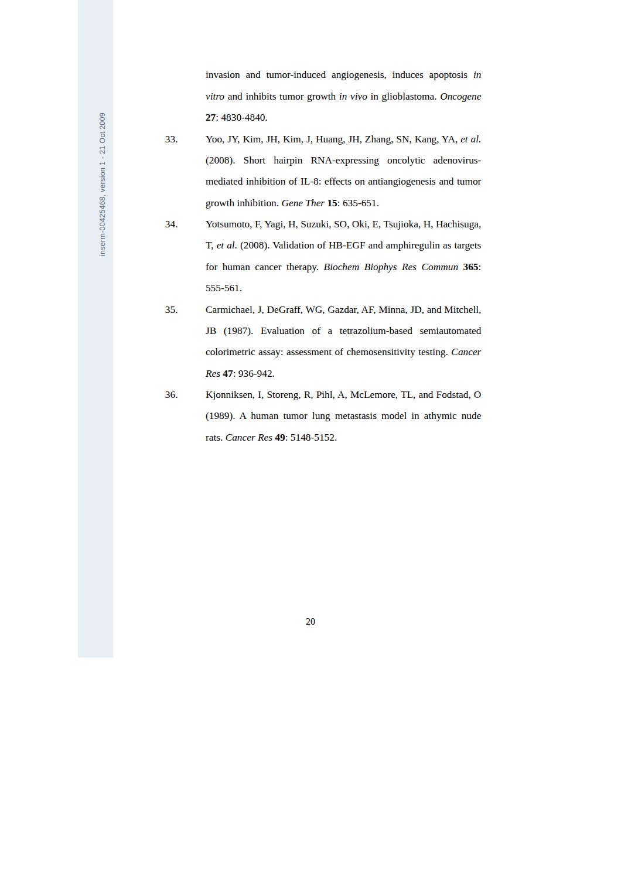inserm-00425468, version 1 - 21 Oct 2009
invasion and tumor-induced angiogenesis, induces apoptosis in vitro and inhibits tumor growth in vivo in glioblastoma. Oncogene 27: 4830-4840.
33. Yoo, JY, Kim, JH, Kim, J, Huang, JH, Zhang, SN, Kang, YA, et al. (2008). Short hairpin RNA-expressing oncolytic adenovirus-mediated inhibition of IL-8: effects on antiangiogenesis and tumor growth inhibition. Gene Ther 15: 635-651.
34. Yotsumoto, F, Yagi, H, Suzuki, SO, Oki, E, Tsujioka, H, Hachisuga, T, et al. (2008). Validation of HB-EGF and amphiregulin as targets for human cancer therapy. Biochem Biophys Res Commun 365: 555-561.
35. Carmichael, J, DeGraff, WG, Gazdar, AF, Minna, JD, and Mitchell, JB (1987). Evaluation of a tetrazolium-based semiautomated colorimetric assay: assessment of chemosensitivity testing. Cancer Res 47: 936-942.
36. Kjonniksen, I, Storeng, R, Pihl, A, McLemore, TL, and Fodstad, O (1989). A human tumor lung metastasis model in athymic nude rats. Cancer Res 49: 5148-5152.
20